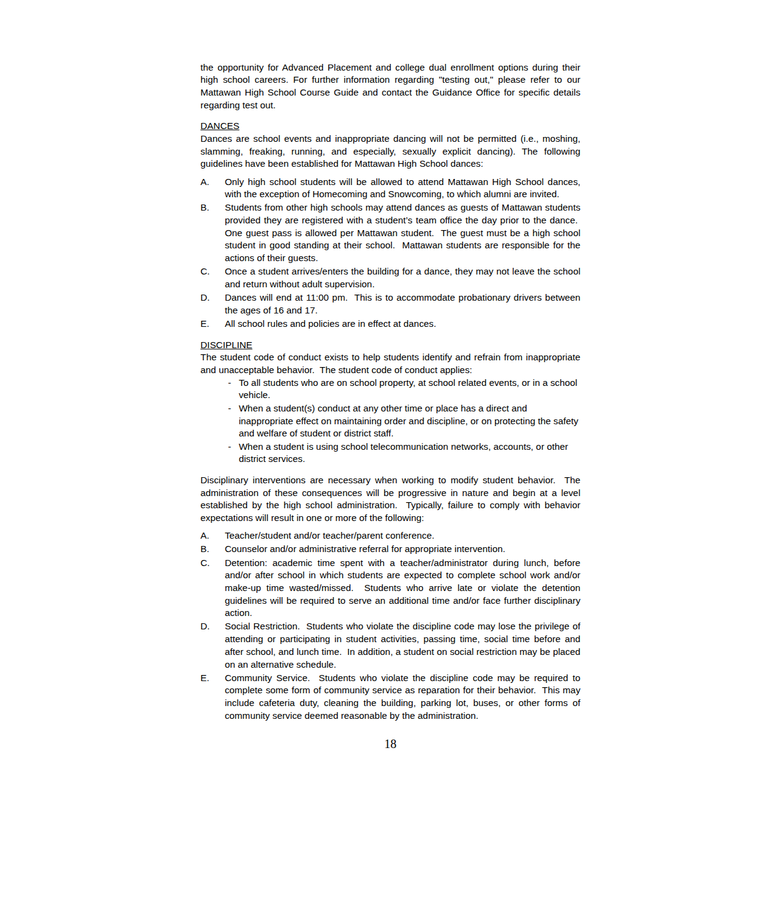the opportunity for Advanced Placement and college dual enrollment options during their high school careers. For further information regarding "testing out," please refer to our Mattawan High School Course Guide and contact the Guidance Office for specific details regarding test out.
DANCES
Dances are school events and inappropriate dancing will not be permitted (i.e., moshing, slamming, freaking, running, and especially, sexually explicit dancing). The following guidelines have been established for Mattawan High School dances:
A. Only high school students will be allowed to attend Mattawan High School dances, with the exception of Homecoming and Snowcoming, to which alumni are invited.
B. Students from other high schools may attend dances as guests of Mattawan students provided they are registered with a student’s team office the day prior to the dance. One guest pass is allowed per Mattawan student. The guest must be a high school student in good standing at their school. Mattawan students are responsible for the actions of their guests.
C. Once a student arrives/enters the building for a dance, they may not leave the school and return without adult supervision.
D. Dances will end at 11:00 pm. This is to accommodate probationary drivers between the ages of 16 and 17.
E. All school rules and policies are in effect at dances.
DISCIPLINE
The student code of conduct exists to help students identify and refrain from inappropriate and unacceptable behavior. The student code of conduct applies:
To all students who are on school property, at school related events, or in a school vehicle.
When a student(s) conduct at any other time or place has a direct and inappropriate effect on maintaining order and discipline, or on protecting the safety and welfare of student or district staff.
When a student is using school telecommunication networks, accounts, or other district services.
Disciplinary interventions are necessary when working to modify student behavior. The administration of these consequences will be progressive in nature and begin at a level established by the high school administration. Typically, failure to comply with behavior expectations will result in one or more of the following:
A. Teacher/student and/or teacher/parent conference.
B. Counselor and/or administrative referral for appropriate intervention.
C. Detention: academic time spent with a teacher/administrator during lunch, before and/or after school in which students are expected to complete school work and/or make-up time wasted/missed. Students who arrive late or violate the detention guidelines will be required to serve an additional time and/or face further disciplinary action.
D. Social Restriction. Students who violate the discipline code may lose the privilege of attending or participating in student activities, passing time, social time before and after school, and lunch time. In addition, a student on social restriction may be placed on an alternative schedule.
E. Community Service. Students who violate the discipline code may be required to complete some form of community service as reparation for their behavior. This may include cafeteria duty, cleaning the building, parking lot, buses, or other forms of community service deemed reasonable by the administration.
18